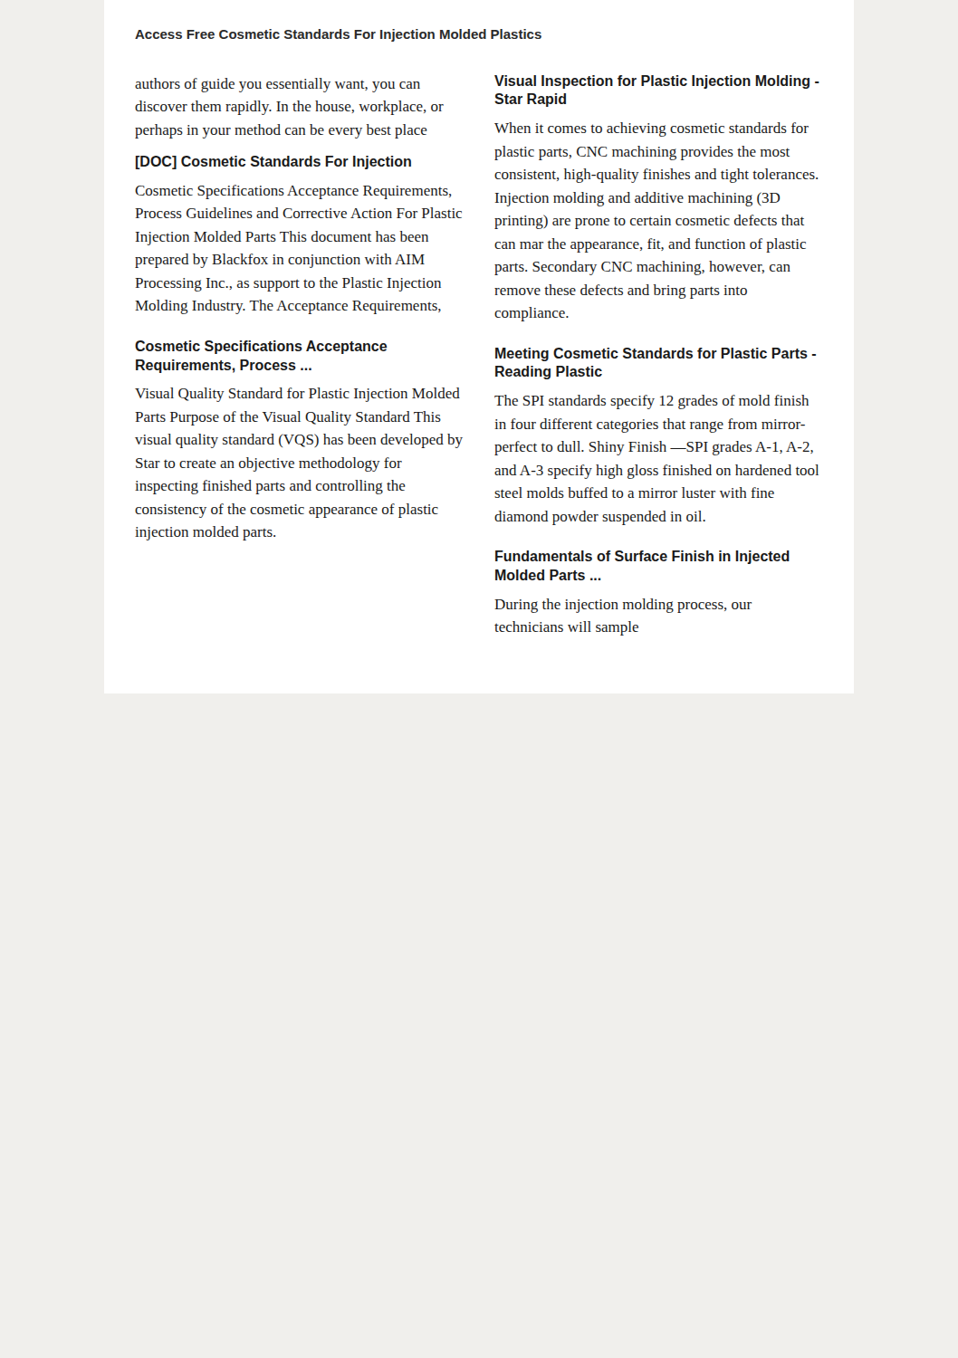Access Free Cosmetic Standards For Injection Molded Plastics
authors of guide you essentially want, you can discover them rapidly. In the house, workplace, or perhaps in your method can be every best place
[DOC] Cosmetic Standards For Injection
Cosmetic Specifications Acceptance Requirements, Process Guidelines and Corrective Action For Plastic Injection Molded Parts This document has been prepared by Blackfox in conjunction with AIM Processing Inc., as support to the Plastic Injection Molding Industry. The Acceptance Requirements,
Cosmetic Specifications Acceptance Requirements, Process ...
Visual Quality Standard for Plastic Injection Molded Parts Purpose of the Visual Quality Standard This visual quality standard (VQS) has been developed by Star to create an objective methodology for inspecting finished parts and controlling the consistency of the cosmetic appearance of plastic injection molded parts.
Visual Inspection for Plastic Injection Molding - Star Rapid
When it comes to achieving cosmetic standards for plastic parts, CNC machining provides the most consistent, high-quality finishes and tight tolerances. Injection molding and additive machining (3D printing) are prone to certain cosmetic defects that can mar the appearance, fit, and function of plastic parts. Secondary CNC machining, however, can remove these defects and bring parts into compliance.
Meeting Cosmetic Standards for Plastic Parts - Reading Plastic
The SPI standards specify 12 grades of mold finish in four different categories that range from mirror-perfect to dull. Shiny Finish —SPI grades A-1, A-2, and A-3 specify high gloss finished on hardened tool steel molds buffed to a mirror luster with fine diamond powder suspended in oil.
Fundamentals of Surface Finish in Injected Molded Parts ...
During the injection molding process, our technicians will sample